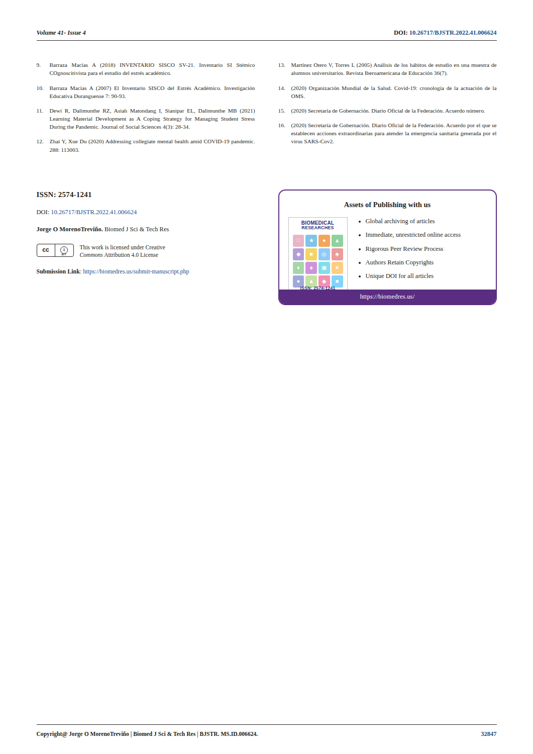Volume 41- Issue 4
DOI: 10.26717/BJSTR.2022.41.006624
9. Barraza Macías A (2018) INVENTARIO SISCO SV-21. Inventario SI Stémico COgnoscitivista para el estudio del estrés académico.
10. Barraza Macías A (2007) El Inventario SISCO del Estrés Académico. Investigación Educativa Duranguense 7: 90-93.
11. Dewi R, Dalimunthe RZ, Asiah Matondang I, Sianipar EL, Dalimunthe MB (2021) Learning Material Development as A Coping Strategy for Managing Student Stress During the Pandemic. Journal of Social Sciences 4(3): 28-34.
12. Zhai Y, Xue Du (2020) Addressing collegiate mental health amid COVID-19 pandemic. 288: 113003.
13. Martínez Otero V, Torres L (2005) Análisis de los hábitos de estudio en una muestra de alumnos universitarios. Revista Iberoamericana de Educación 36(7).
14.(2020) Organización Mundial de la Salud. Covid-19: cronología de la actuación de la OMS.
15.(2020) Secretaría de Gobernación. Diario Oficial de la Federación. Acuerdo número.
16.(2020) Secretaría de Gobernación. Diario Oficial de la Federación. Acuerdo por el que se establecen acciones extraordinarias para atender la emergencia sanitaria generada por el virus SARS-Cov2.
ISSN: 2574-1241
DOI: 10.26717/BJSTR.2022.41.006624
Jorge O MorenoTreviño. Biomed J Sci & Tech Res
cc
i
BY
This work is licensed under Creative
Commons Attribution 4.0 License
Submission Link: https://biomedres.us/submit-manuscript.php
Assets of Publishing with us
BIOMEDICALRESEARCHES
♡
★
●
▲
◆
■
◎
♣
♦
♠
▣
★
●
▲
◆
■
ISSN: 2574-1241
Global archiving of articles
Immediate, unrestricted online access
Rigorous Peer Review Process
Authors Retain Copyrights
Unique DOI for all articles
https://biomedres.us/
Copyright@ Jorge O MorenoTreviño | Biomed J Sci & Tech Res | BJSTR. MS.ID.006624.
32847